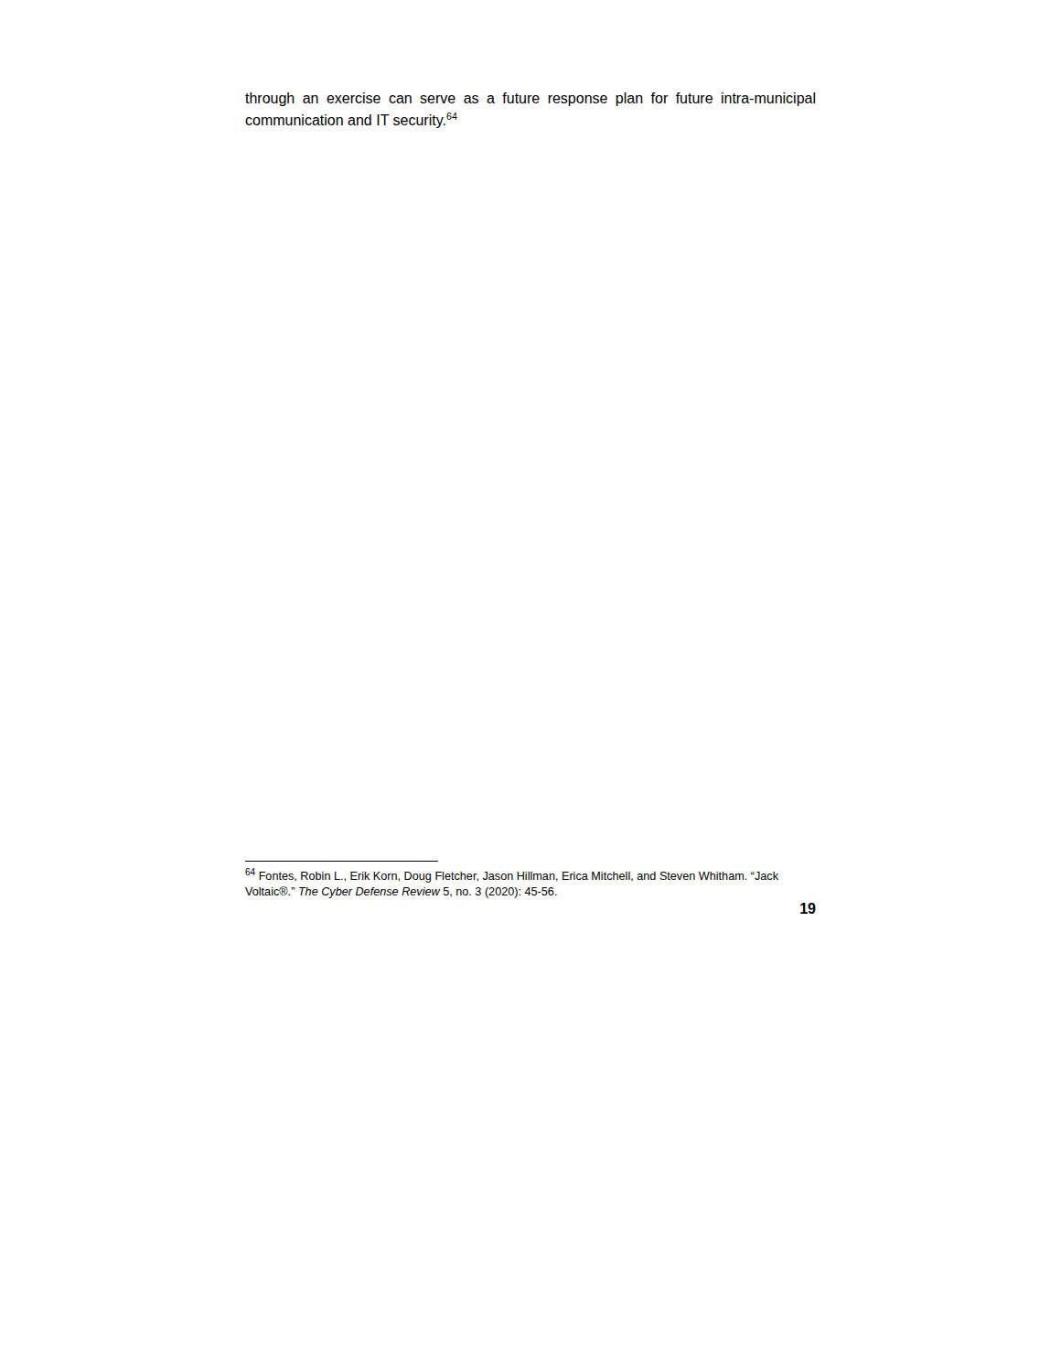through an exercise can serve as a future response plan for future intra-municipal communication and IT security.64
64 Fontes, Robin L., Erik Korn, Doug Fletcher, Jason Hillman, Erica Mitchell, and Steven Whitham. “Jack Voltaic®.” The Cyber Defense Review 5, no. 3 (2020): 45-56.
19